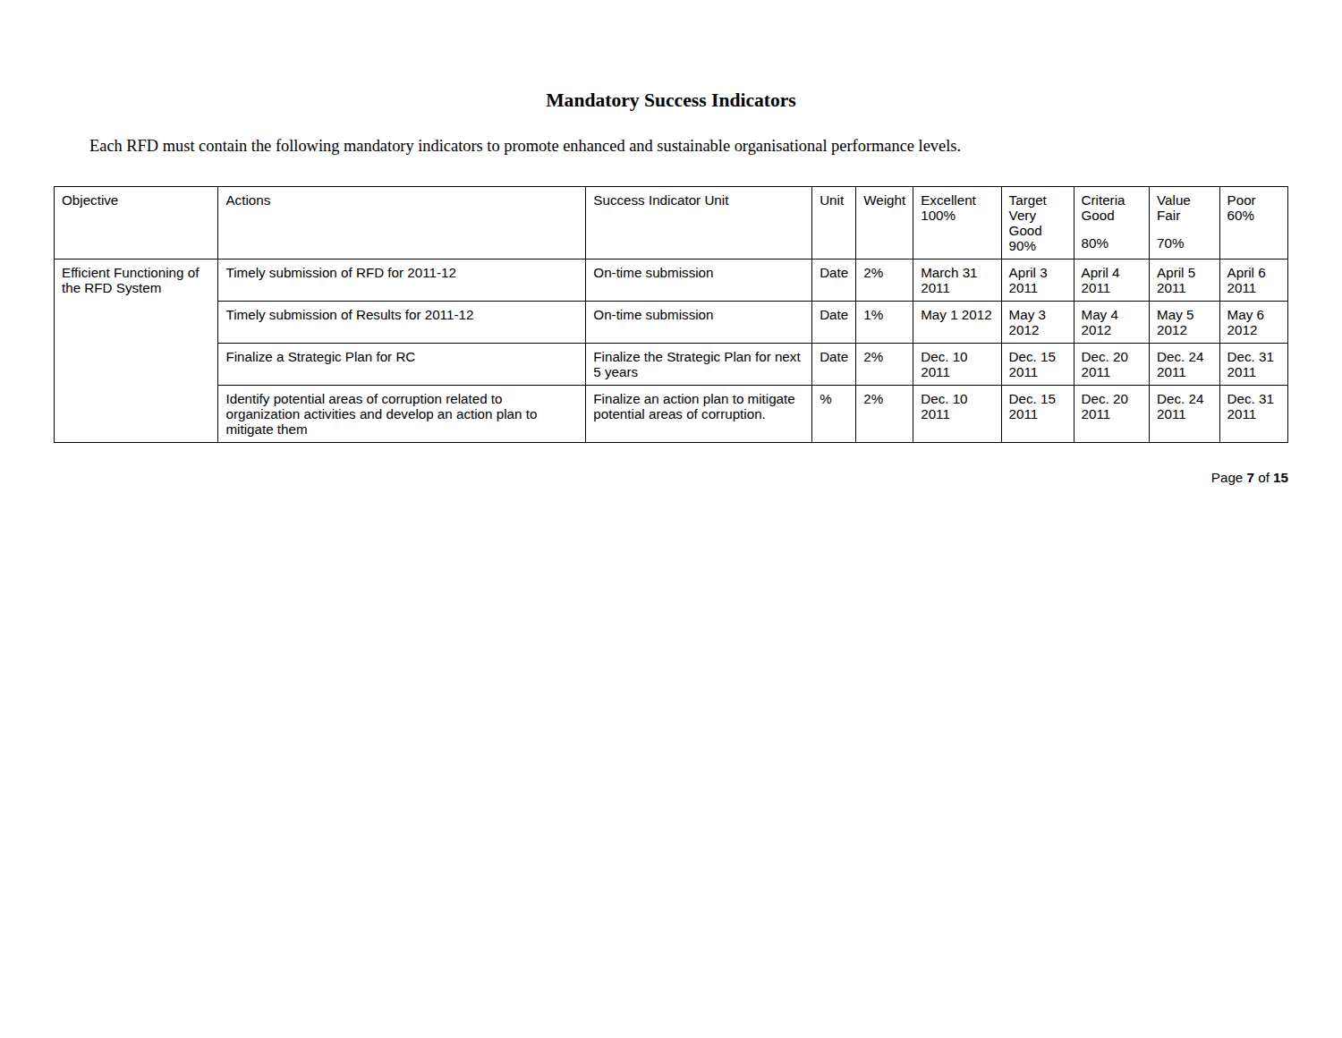Mandatory Success Indicators
Each RFD must contain the following mandatory indicators to promote enhanced and sustainable organisational performance levels.
| Objective | Actions | Success Indicator Unit | Unit | Weight | Excellent 100% | Target Very Good 90% | Criteria Good 80% | Value Fair 70% | Poor 60% |
| --- | --- | --- | --- | --- | --- | --- | --- | --- | --- |
| Efficient Functioning of the RFD System | Timely submission of RFD for 2011-12 | On-time submission | Date | 2% | March 31 2011 | April 3 2011 | April 4 2011 | April 5 2011 | April 6 2011 |
| Timely submission of Results for 2011-12 | On-time submission | Date | 1% | May 1 2012 | May 3 2012 | May 4 2012 | May 5 2012 | May 6 2012 |
| Finalize a Strategic Plan for RC | Finalize the Strategic Plan for next 5 years | Date | 2% | Dec. 10 2011 | Dec. 15 2011 | Dec. 20 2011 | Dec. 24 2011 | Dec. 31 2011 |
| Identify potential areas of corruption related to organization activities and develop an action plan to mitigate them | Finalize an action plan to mitigate potential areas of corruption. | % | 2% | Dec. 10 2011 | Dec. 15 2011 | Dec. 20 2011 | Dec. 24 2011 | Dec. 31 2011 |
Page 7 of 15